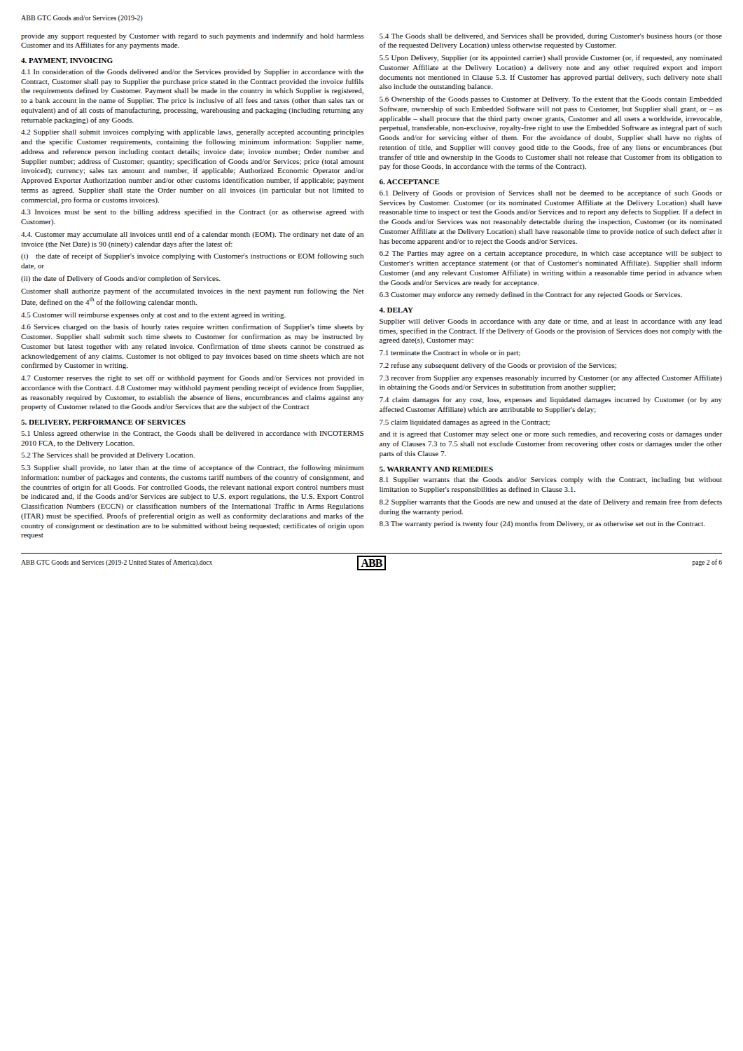ABB GTC Goods and/or Services (2019-2)
provide any support requested by Customer with regard to such payments and indemnify and hold harmless Customer and its Affiliates for any payments made.
4. Payment, Invoicing
4.1 In consideration of the Goods delivered and/or the Services provided by Supplier in accordance with the Contract, Customer shall pay to Supplier the purchase price stated in the Contract provided the invoice fulfils the requirements defined by Customer. Payment shall be made in the country in which Supplier is registered, to a bank account in the name of Supplier. The price is inclusive of all fees and taxes (other than sales tax or equivalent) and of all costs of manufacturing, processing, warehousing and packaging (including returning any returnable packaging) of any Goods.
4.2 Supplier shall submit invoices complying with applicable laws, generally accepted accounting principles and the specific Customer requirements, containing the following minimum information: Supplier name, address and reference person including contact details; invoice date; invoice number; Order number and Supplier number; address of Customer; quantity; specification of Goods and/or Services; price (total amount invoiced); currency; sales tax amount and number, if applicable; Authorized Economic Operator and/or Approved Exporter Authorization number and/or other customs identification number, if applicable; payment terms as agreed. Supplier shall state the Order number on all invoices (in particular but not limited to commercial, pro forma or customs invoices).
4.3 Invoices must be sent to the billing address specified in the Contract (or as otherwise agreed with Customer).
4.4. Customer may accumulate all invoices until end of a calendar month (EOM). The ordinary net date of an invoice (the Net Date) is 90 (ninety) calendar days after the latest of:
(i) the date of receipt of Supplier's invoice complying with Customer's instructions or EOM following such date, or
(ii) the date of Delivery of Goods and/or completion of Services.
Customer shall authorize payment of the accumulated invoices in the next payment run following the Net Date, defined on the 4th of the following calendar month.
4.5 Customer will reimburse expenses only at cost and to the extent agreed in writing.
4.6 Services charged on the basis of hourly rates require written confirmation of Supplier's time sheets by Customer. Supplier shall submit such time sheets to Customer for confirmation as may be instructed by Customer but latest together with any related invoice. Confirmation of time sheets cannot be construed as acknowledgement of any claims. Customer is not obliged to pay invoices based on time sheets which are not confirmed by Customer in writing.
4.7 Customer reserves the right to set off or withhold payment for Goods and/or Services not provided in accordance with the Contract. 4.8 Customer may withhold payment pending receipt of evidence from Supplier, as reasonably required by Customer, to establish the absence of liens, encumbrances and claims against any property of Customer related to the Goods and/or Services that are the subject of the Contract
5. Delivery, Performance of Services
5.1 Unless agreed otherwise in the Contract, the Goods shall be delivered in accordance with INCOTERMS 2010 FCA, to the Delivery Location.
5.2 The Services shall be provided at Delivery Location.
5.3 Supplier shall provide, no later than at the time of acceptance of the Contract, the following minimum information: number of packages and contents, the customs tariff numbers of the country of consignment, and the countries of origin for all Goods. For controlled Goods, the relevant national export control numbers must be indicated and, if the Goods and/or Services are subject to U.S. export regulations, the U.S. Export Control Classification Numbers (ECCN) or classification numbers of the International Traffic in Arms Regulations (ITAR) must be specified. Proofs of preferential origin as well as conformity declarations and marks of the country of consignment or destination are to be submitted without being requested; certificates of origin upon request
5.4 The Goods shall be delivered, and Services shall be provided, during Customer's business hours (or those of the requested Delivery Location) unless otherwise requested by Customer.
5.5 Upon Delivery, Supplier (or its appointed carrier) shall provide Customer (or, if requested, any nominated Customer Affiliate at the Delivery Location) a delivery note and any other required export and import documents not mentioned in Clause 5.3. If Customer has approved partial delivery, such delivery note shall also include the outstanding balance.
5.6 Ownership of the Goods passes to Customer at Delivery. To the extent that the Goods contain Embedded Software, ownership of such Embedded Software will not pass to Customer, but Supplier shall grant, or – as applicable – shall procure that the third party owner grants, Customer and all users a worldwide, irrevocable, perpetual, transferable, non-exclusive, royalty-free right to use the Embedded Software as integral part of such Goods and/or for servicing either of them. For the avoidance of doubt, Supplier shall have no rights of retention of title, and Supplier will convey good title to the Goods, free of any liens or encumbrances (but transfer of title and ownership in the Goods to Customer shall not release that Customer from its obligation to pay for those Goods, in accordance with the terms of the Contract).
6. Acceptance
6.1 Delivery of Goods or provision of Services shall not be deemed to be acceptance of such Goods or Services by Customer. Customer (or its nominated Customer Affiliate at the Delivery Location) shall have reasonable time to inspect or test the Goods and/or Services and to report any defects to Supplier. If a defect in the Goods and/or Services was not reasonably detectable during the inspection, Customer (or its nominated Customer Affiliate at the Delivery Location) shall have reasonable time to provide notice of such defect after it has become apparent and/or to reject the Goods and/or Services.
6.2 The Parties may agree on a certain acceptance procedure, in which case acceptance will be subject to Customer's written acceptance statement (or that of Customer's nominated Affiliate). Supplier shall inform Customer (and any relevant Customer Affiliate) in writing within a reasonable time period in advance when the Goods and/or Services are ready for acceptance.
6.3 Customer may enforce any remedy defined in the Contract for any rejected Goods or Services.
4. Delay
Supplier will deliver Goods in accordance with any date or time, and at least in accordance with any lead times, specified in the Contract. If the Delivery of Goods or the provision of Services does not comply with the agreed date(s), Customer may:
7.1 terminate the Contract in whole or in part;
7.2 refuse any subsequent delivery of the Goods or provision of the Services;
7.3 recover from Supplier any expenses reasonably incurred by Customer (or any affected Customer Affiliate) in obtaining the Goods and/or Services in substitution from another supplier;
7.4 claim damages for any cost, loss, expenses and liquidated damages incurred by Customer (or by any affected Customer Affiliate) which are attributable to Supplier's delay;
7.5 claim liquidated damages as agreed in the Contract;
and it is agreed that Customer may select one or more such remedies, and recovering costs or damages under any of Clauses 7.3 to 7.5 shall not exclude Customer from recovering other costs or damages under the other parts of this Clause 7.
5. Warranty and Remedies
8.1 Supplier warrants that the Goods and/or Services comply with the Contract, including but without limitation to Supplier's responsibilities as defined in Clause 3.1.
8.2 Supplier warrants that the Goods are new and unused at the date of Delivery and remain free from defects during the warranty period.
8.3 The warranty period is twenty four (24) months from Delivery, or as otherwise set out in the Contract.
ABB GTC Goods and Services (2019-2 United States of America).docx
ABB
page 2 of 6